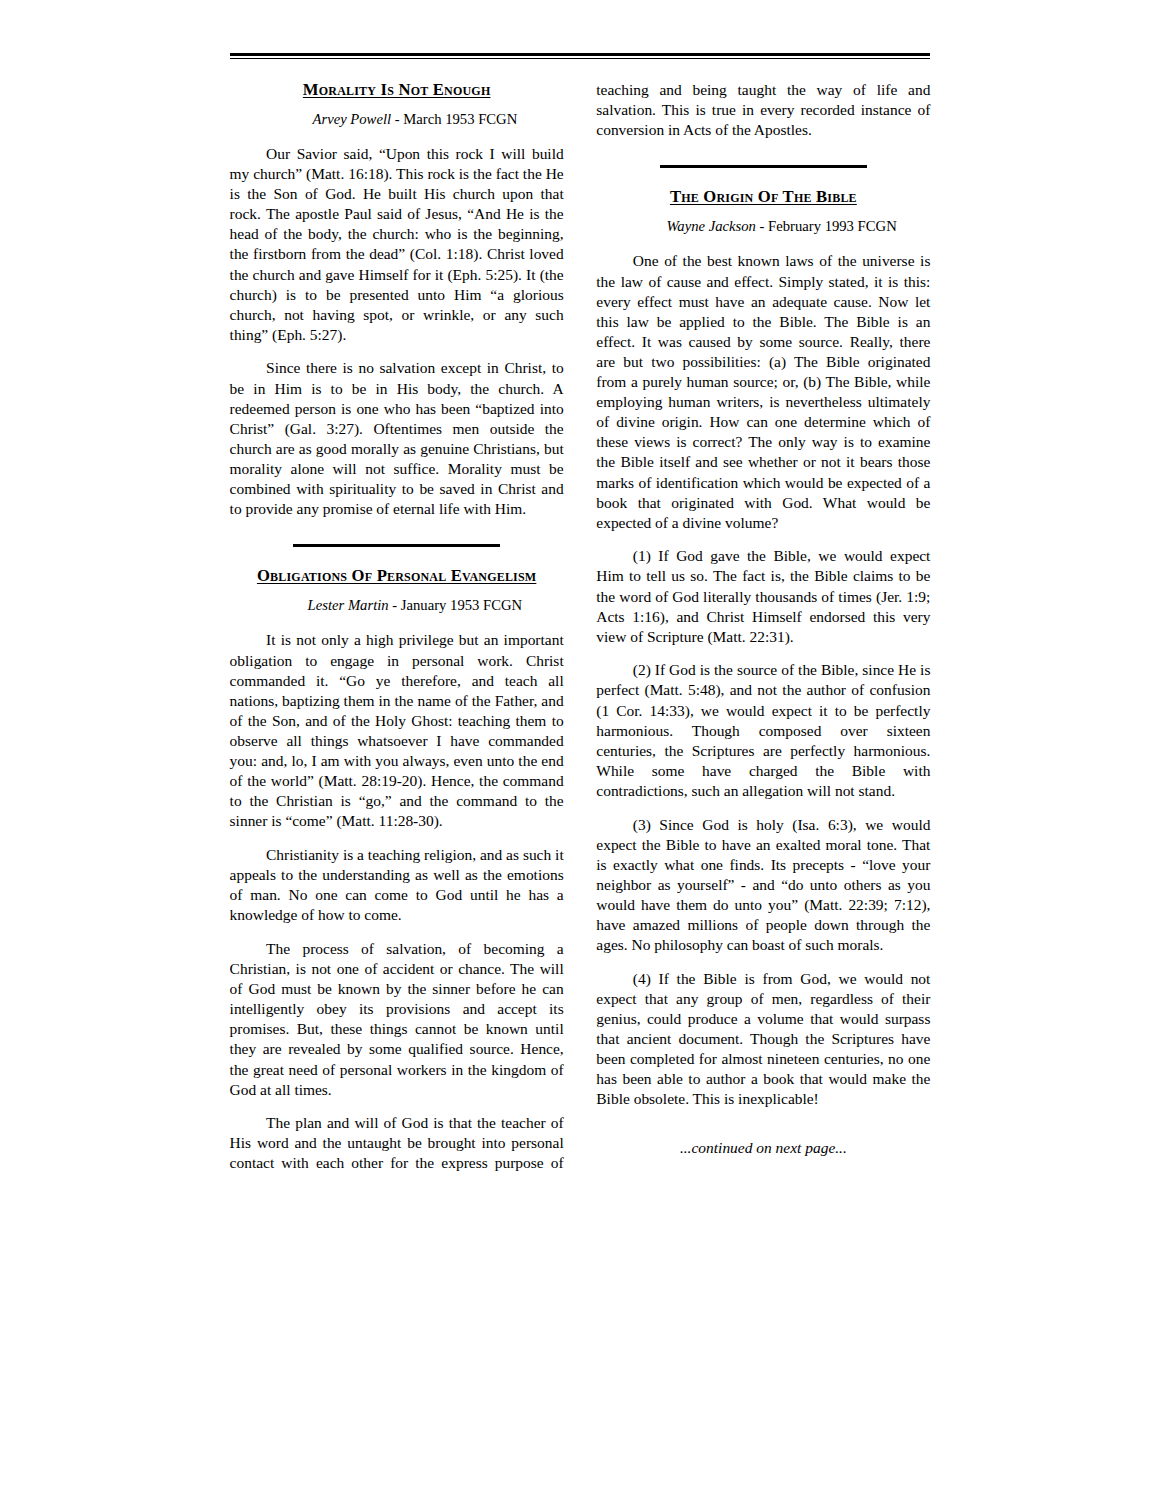Morality Is Not Enough
Arvey Powell - March 1953 FCGN
Our Savior said, “Upon this rock I will build my church” (Matt. 16:18). This rock is the fact the He is the Son of God. He built His church upon that rock. The apostle Paul said of Jesus, “And He is the head of the body, the church: who is the beginning, the firstborn from the dead” (Col. 1:18). Christ loved the church and gave Himself for it (Eph. 5:25). It (the church) is to be presented unto Him “a glorious church, not having spot, or wrinkle, or any such thing” (Eph. 5:27).
Since there is no salvation except in Christ, to be in Him is to be in His body, the church. A redeemed person is one who has been “baptized into Christ” (Gal. 3:27). Oftentimes men outside the church are as good morally as genuine Christians, but morality alone will not suffice. Morality must be combined with spirituality to be saved in Christ and to provide any promise of eternal life with Him.
Obligations Of Personal Evangelism
Lester Martin - January 1953 FCGN
It is not only a high privilege but an important obligation to engage in personal work. Christ commanded it. “Go ye therefore, and teach all nations, baptizing them in the name of the Father, and of the Son, and of the Holy Ghost: teaching them to observe all things whatsoever I have commanded you: and, lo, I am with you always, even unto the end of the world” (Matt. 28:19-20). Hence, the command to the Christian is “go,” and the command to the sinner is “come” (Matt. 11:28-30).
Christianity is a teaching religion, and as such it appeals to the understanding as well as the emotions of man. No one can come to God until he has a knowledge of how to come.
The process of salvation, of becoming a Christian, is not one of accident or chance. The will of God must be known by the sinner before he can intelligently obey its provisions and accept its promises. But, these things cannot be known until they are revealed by some qualified source. Hence, the great need of personal workers in the kingdom of God at all times.
The plan and will of God is that the teacher of His word and the untaught be brought into personal contact with each other for the express purpose of teaching and being taught the way of life and salvation. This is true in every recorded instance of conversion in Acts of the Apostles.
The Origin Of The Bible
Wayne Jackson - February 1993 FCGN
One of the best known laws of the universe is the law of cause and effect. Simply stated, it is this: every effect must have an adequate cause. Now let this law be applied to the Bible. The Bible is an effect. It was caused by some source. Really, there are but two possibilities: (a) The Bible originated from a purely human source; or, (b) The Bible, while employing human writers, is nevertheless ultimately of divine origin. How can one determine which of these views is correct? The only way is to examine the Bible itself and see whether or not it bears those marks of identification which would be expected of a book that originated with God. What would be expected of a divine volume?
(1) If God gave the Bible, we would expect Him to tell us so. The fact is, the Bible claims to be the word of God literally thousands of times (Jer. 1:9; Acts 1:16), and Christ Himself endorsed this very view of Scripture (Matt. 22:31).
(2) If God is the source of the Bible, since He is perfect (Matt. 5:48), and not the author of confusion (1 Cor. 14:33), we would expect it to be perfectly harmonious. Though composed over sixteen centuries, the Scriptures are perfectly harmonious. While some have charged the Bible with contradictions, such an allegation will not stand.
(3) Since God is holy (Isa. 6:3), we would expect the Bible to have an exalted moral tone. That is exactly what one finds. Its precepts - “love your neighbor as yourself” - and “do unto others as you would have them do unto you” (Matt. 22:39; 7:12), have amazed millions of people down through the ages. No philosophy can boast of such morals.
(4) If the Bible is from God, we would not expect that any group of men, regardless of their genius, could produce a volume that would surpass that ancient document. Though the Scriptures have been completed for almost nineteen centuries, no one has been able to author a book that would make the Bible obsolete. This is inexplicable!
...continued on next page...